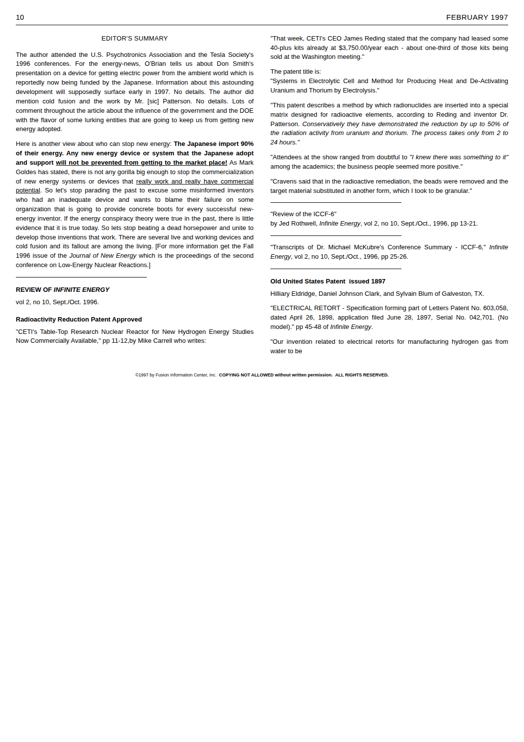10 FEBRUARY 1997
EDITOR'S SUMMARY
The author attended the U.S. Psychotronics Association and the Tesla Society's 1996 conferences. For the energy-news, O'Brian tells us about Don Smith's presentation on a device for getting electric power from the ambient world which is reportedly now being funded by the Japanese. Information about this astounding development will supposedly surface early in 1997. No details. The author did mention cold fusion and the work by Mr. [sic] Patterson. No details. Lots of comment throughout the article about the influence of the government and the DOE with the flavor of some lurking entities that are going to keep us from getting new energy adopted.
Here is another view about who can stop new energy: The Japanese import 90% of their energy. Any new energy device or system that the Japanese adopt and support will not be prevented from getting to the market place! As Mark Goldes has stated, there is not any gorilla big enough to stop the commercialization of new energy systems or devices that really work and really have commercial potential. So let's stop parading the past to excuse some misinformed inventors who had an inadequate device and wants to blame their failure on some organization that is going to provide concrete boots for every successful new-energy inventor. If the energy conspiracy theory were true in the past, there is little evidence that it is true today. So lets stop beating a dead horsepower and unite to develop those inventions that work. There are several live and working devices and cold fusion and its fallout are among the living. [For more information get the Fall 1996 issue of the Journal of New Energy which is the proceedings of the second conference on Low-Energy Nuclear Reactions.]
REVIEW OF INFINITE ENERGY
vol 2, no 10, Sept./Oct. 1996.
Radioactivity Reduction Patent Approved
"CETI's Table-Top Research Nuclear Reactor for New Hydrogen Energy Studies Now Commercially Available," pp 11-12,by Mike Carrell who writes:
"That week, CETI's CEO James Reding stated that the company had leased some 40-plus kits already at $3,750.00/year each - about one-third of those kits being sold at the Washington meeting."
The patent title is:
"Systems in Electrolytic Cell and Method for Producing Heat and De-Activating Uranium and Thorium by Electrolysis."
"This patent describes a method by which radionuclides are inserted into a special matrix designed for radioactive elements, according to Reding and inventor Dr. Patterson. Conservatively they have demonstrated the reduction by up to 50% of the radiation activity from uranium and thorium. The process takes only from 2 to 24 hours."
"Attendees at the show ranged from doubtful to "I knew there was something to it" among the academics; the business people seemed more positive."
"Cravens said that in the radioactive remediation, the beads were removed and the target material substituted in another form, which I took to be granular."
"Review of the ICCF-6"
by Jed Rothwell, Infinite Energy, vol 2, no 10, Sept./Oct., 1996, pp 13-21.
"Transcripts of Dr. Michael McKubre's Conference Summary - ICCF-6," Infinite Energy, vol 2, no 10, Sept./Oct., 1996, pp 25-26.
Old United States Patent issued 1897
Hilliary Eldridge, Daniel Johnson Clark, and Sylvain Blum of Galveston, TX.
"ELECTRICAL RETORT - Specification forming part of Letters Patent No. 603,058, dated April 26, 1898, application filed June 28, 1897, Serial No. 042,701. (No model)." pp 45-48 of Infinite Energy.
"Our invention related to electrical retorts for manufacturing hydrogen gas from water to be
©1997 by Fusion Information Center, Inc. COPYING NOT ALLOWED without written permission. ALL RIGHTS RESERVED.